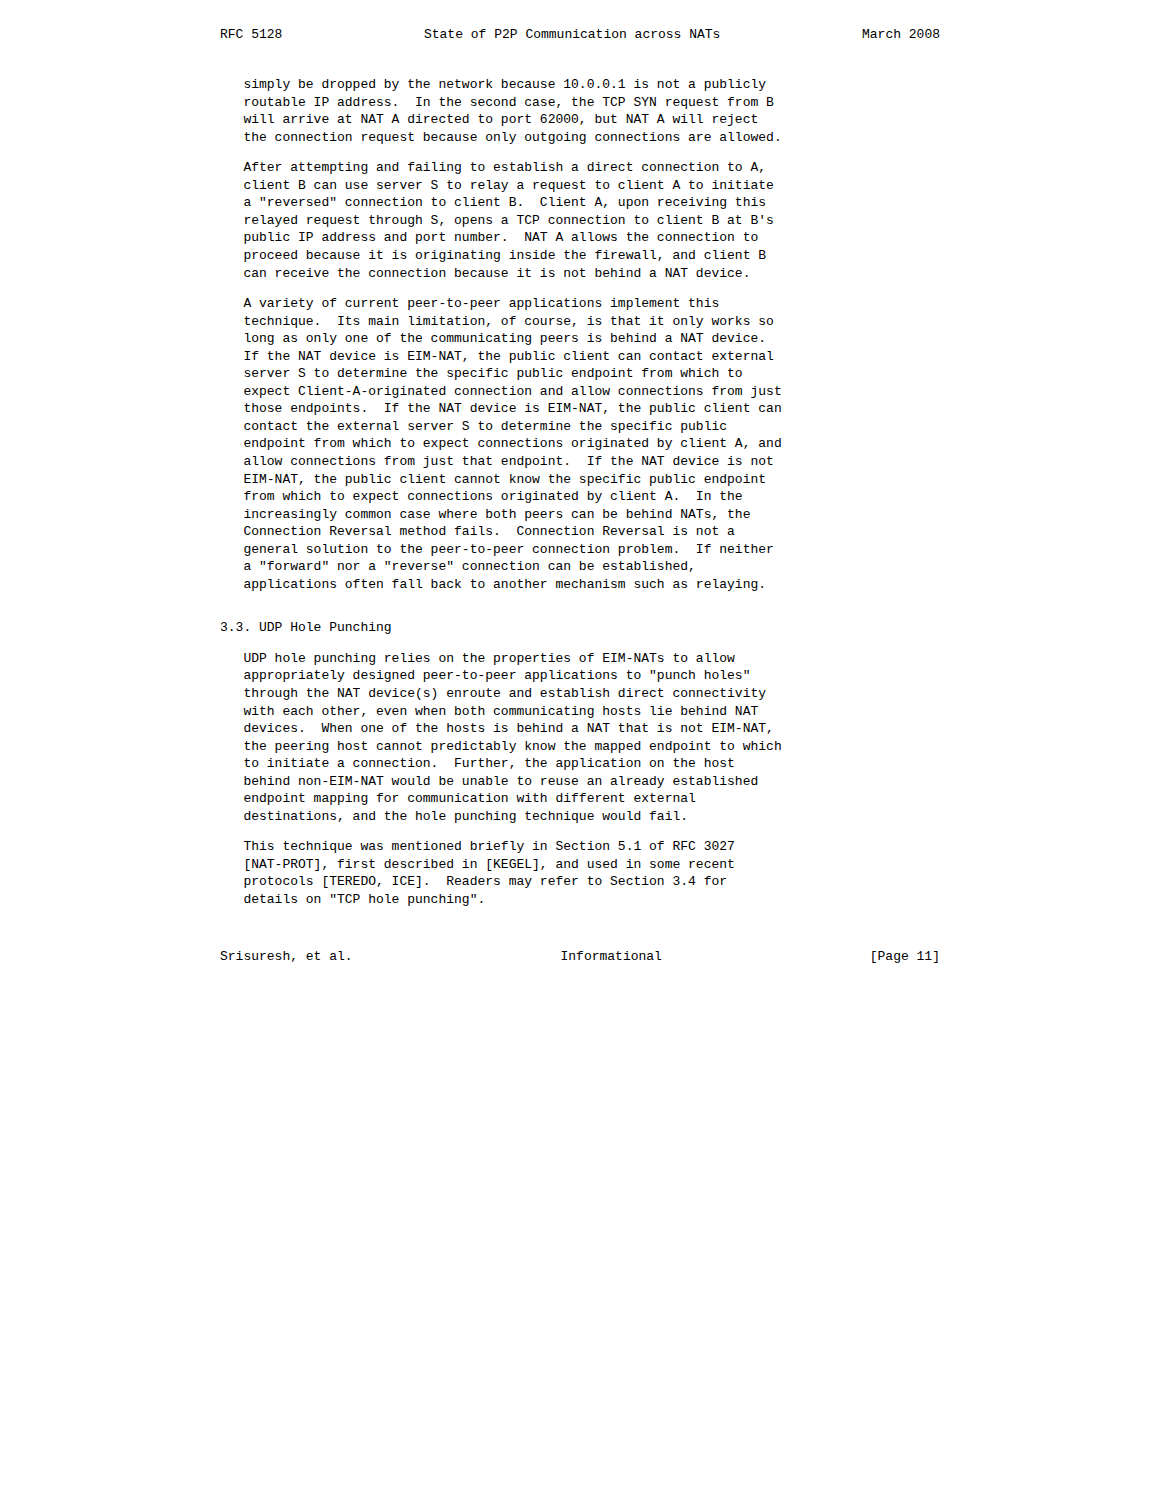RFC 5128 State of P2P Communication across NATs March 2008
simply be dropped by the network because 10.0.0.1 is not a publicly routable IP address. In the second case, the TCP SYN request from B will arrive at NAT A directed to port 62000, but NAT A will reject the connection request because only outgoing connections are allowed.
After attempting and failing to establish a direct connection to A, client B can use server S to relay a request to client A to initiate a "reversed" connection to client B. Client A, upon receiving this relayed request through S, opens a TCP connection to client B at B's public IP address and port number. NAT A allows the connection to proceed because it is originating inside the firewall, and client B can receive the connection because it is not behind a NAT device.
A variety of current peer-to-peer applications implement this technique. Its main limitation, of course, is that it only works so long as only one of the communicating peers is behind a NAT device. If the NAT device is EIM-NAT, the public client can contact external server S to determine the specific public endpoint from which to expect Client-A-originated connection and allow connections from just those endpoints. If the NAT device is EIM-NAT, the public client can contact the external server S to determine the specific public endpoint from which to expect connections originated by client A, and allow connections from just that endpoint. If the NAT device is not EIM-NAT, the public client cannot know the specific public endpoint from which to expect connections originated by client A. In the increasingly common case where both peers can be behind NATs, the Connection Reversal method fails. Connection Reversal is not a general solution to the peer-to-peer connection problem. If neither a "forward" nor a "reverse" connection can be established, applications often fall back to another mechanism such as relaying.
3.3. UDP Hole Punching
UDP hole punching relies on the properties of EIM-NATs to allow appropriately designed peer-to-peer applications to "punch holes" through the NAT device(s) enroute and establish direct connectivity with each other, even when both communicating hosts lie behind NAT devices. When one of the hosts is behind a NAT that is not EIM-NAT, the peering host cannot predictably know the mapped endpoint to which to initiate a connection. Further, the application on the host behind non-EIM-NAT would be unable to reuse an already established endpoint mapping for communication with different external destinations, and the hole punching technique would fail.
This technique was mentioned briefly in Section 5.1 of RFC 3027 [NAT-PROT], first described in [KEGEL], and used in some recent protocols [TEREDO, ICE]. Readers may refer to Section 3.4 for details on "TCP hole punching".
Srisuresh, et al. Informational [Page 11]